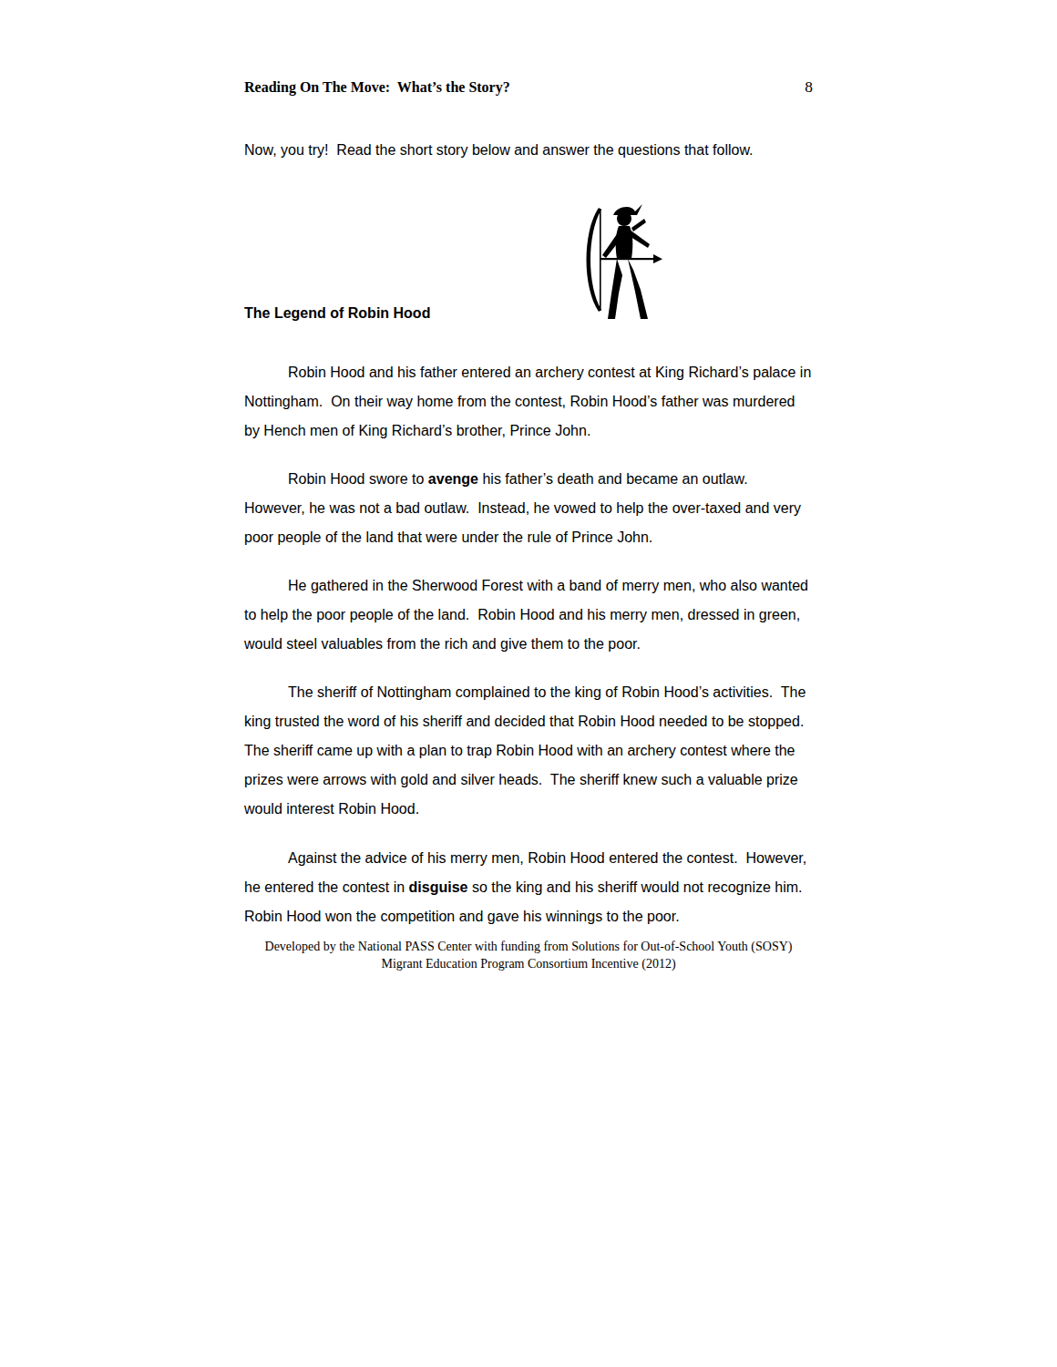Reading On The Move: What’s the Story? 8
Now, you try! Read the short story below and answer the questions that follow.
The Legend of Robin Hood
Robin Hood and his father entered an archery contest at King Richard’s palace in Nottingham. On their way home from the contest, Robin Hood’s father was murdered by Hench men of King Richard’s brother, Prince John.
Robin Hood swore to avenge his father’s death and became an outlaw. However, he was not a bad outlaw. Instead, he vowed to help the over-taxed and very poor people of the land that were under the rule of Prince John.
He gathered in the Sherwood Forest with a band of merry men, who also wanted to help the poor people of the land. Robin Hood and his merry men, dressed in green, would steel valuables from the rich and give them to the poor.
The sheriff of Nottingham complained to the king of Robin Hood’s activities. The king trusted the word of his sheriff and decided that Robin Hood needed to be stopped. The sheriff came up with a plan to trap Robin Hood with an archery contest where the prizes were arrows with gold and silver heads. The sheriff knew such a valuable prize would interest Robin Hood.
Against the advice of his merry men, Robin Hood entered the contest. However, he entered the contest in disguise so the king and his sheriff would not recognize him. Robin Hood won the competition and gave his winnings to the poor.
Developed by the National PASS Center with funding from Solutions for Out-of-School Youth (SOSY)
Migrant Education Program Consortium Incentive (2012)